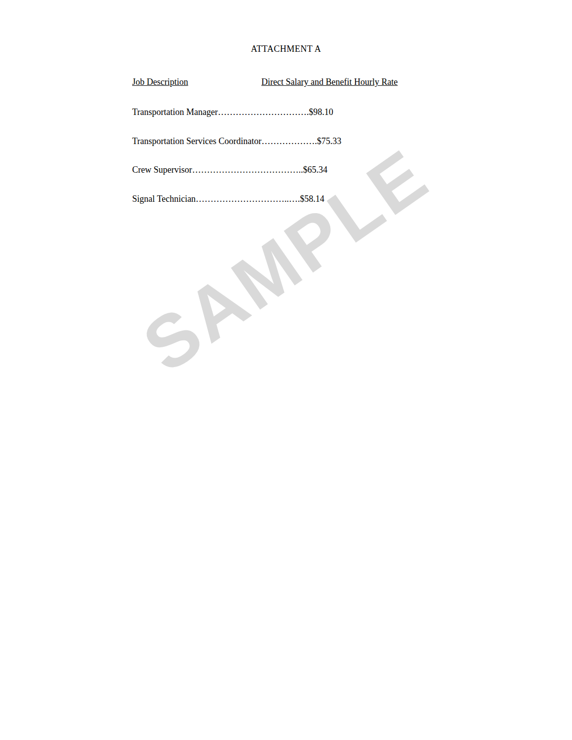SAMPLE
ATTACHMENT A
Job Description
Direct Salary and Benefit Hourly Rate
Transportation Manager………………………….$98.10
Transportation Services Coordinator……………….$75.33
Crew Supervisor………………………………..$65.34
Signal Technician…………………………..….$58.14